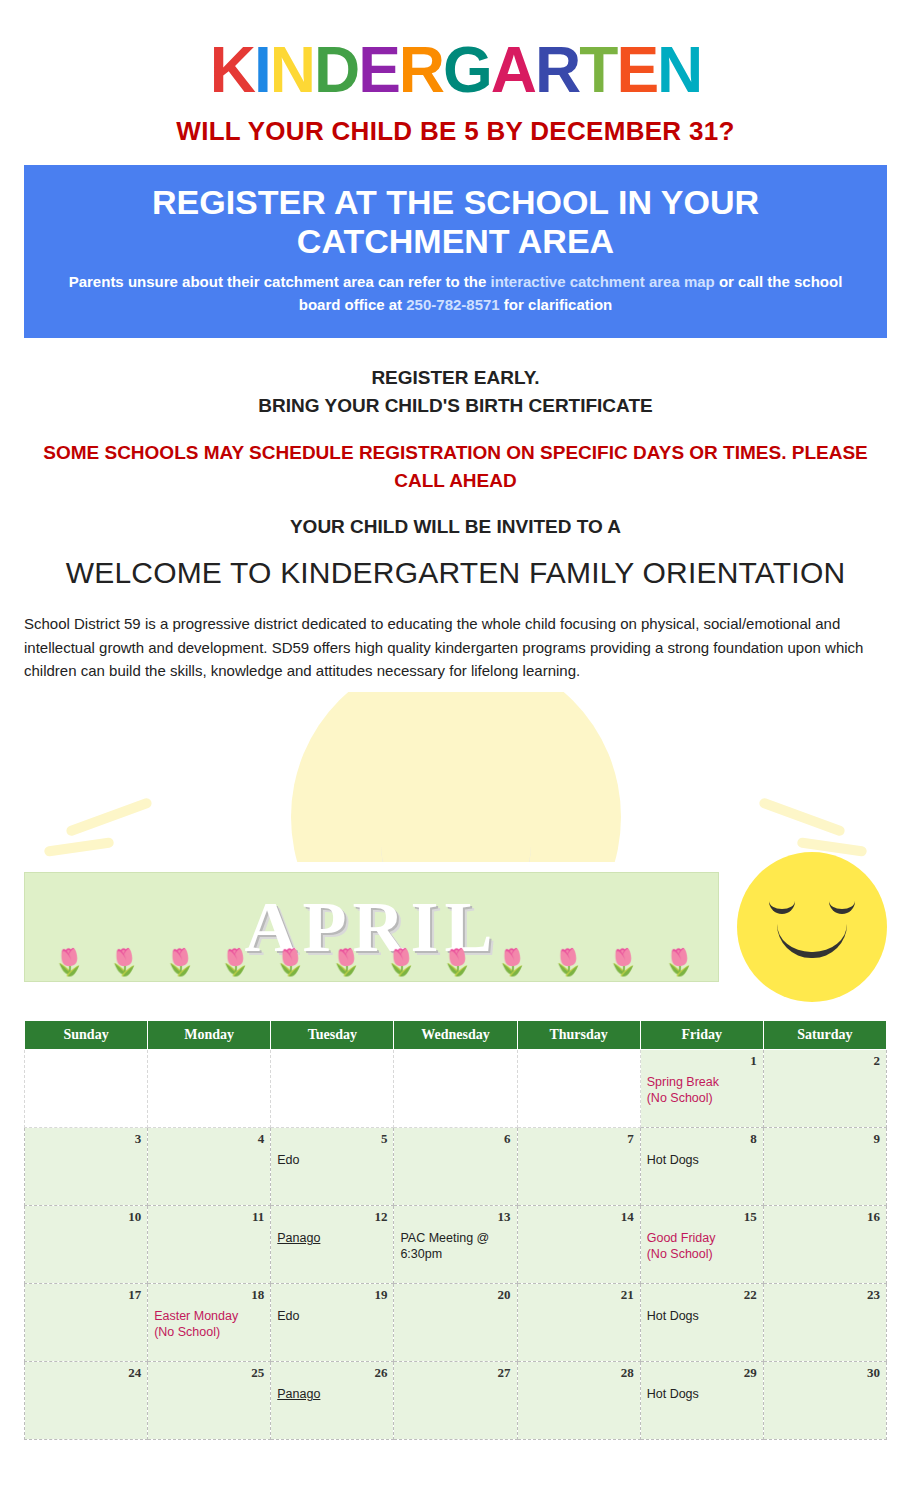KINDERGARTEN
WILL YOUR CHILD BE 5 BY DECEMBER 31?
REGISTER AT THE SCHOOL IN YOUR
CATCHMENT AREA
Parents unsure about their catchment area can refer to the interactive catchment area map or call the school board office at 250-782-8571 for clarification
REGISTER EARLY.
BRING YOUR CHILD'S BIRTH CERTIFICATE
SOME SCHOOLS MAY SCHEDULE REGISTRATION ON SPECIFIC DAYS OR TIMES. PLEASE CALL AHEAD
YOUR CHILD WILL BE INVITED TO A
WELCOME TO KINDERGARTEN FAMILY ORIENTATION
School District 59 is a progressive district dedicated to educating the whole child focusing on physical, social/emotional and intellectual growth and development. SD59 offers high quality kindergarten programs providing a strong foundation upon which children can build the skills, knowledge and attitudes necessary for lifelong learning.
🌷
🌷
🌷
🌷
🌷
🌷
🌷
🌷
🌷
🌷
🌷
🌷
APRIL
| Sunday | Monday | Tuesday | Wednesday | Thursday | Friday | Saturday |
| --- | --- | --- | --- | --- | --- | --- |
| | | | | | 1 Spring Break (No School) | 2 |
| 3 | 4 | 5 Edo | 6 | 7 | 8 Hot Dogs | 9 |
| 10 | 11 | 12 Panago | 13 PAC Meeting @ 6:30pm | 14 | 15 Good Friday (No School) | 16 |
| 17 | 18 Easter Monday (No School) | 19 Edo | 20 | 21 | 22 Hot Dogs | 23 |
| 24 | 25 | 26 Panago | 27 | 28 | 29 Hot Dogs | 30 |